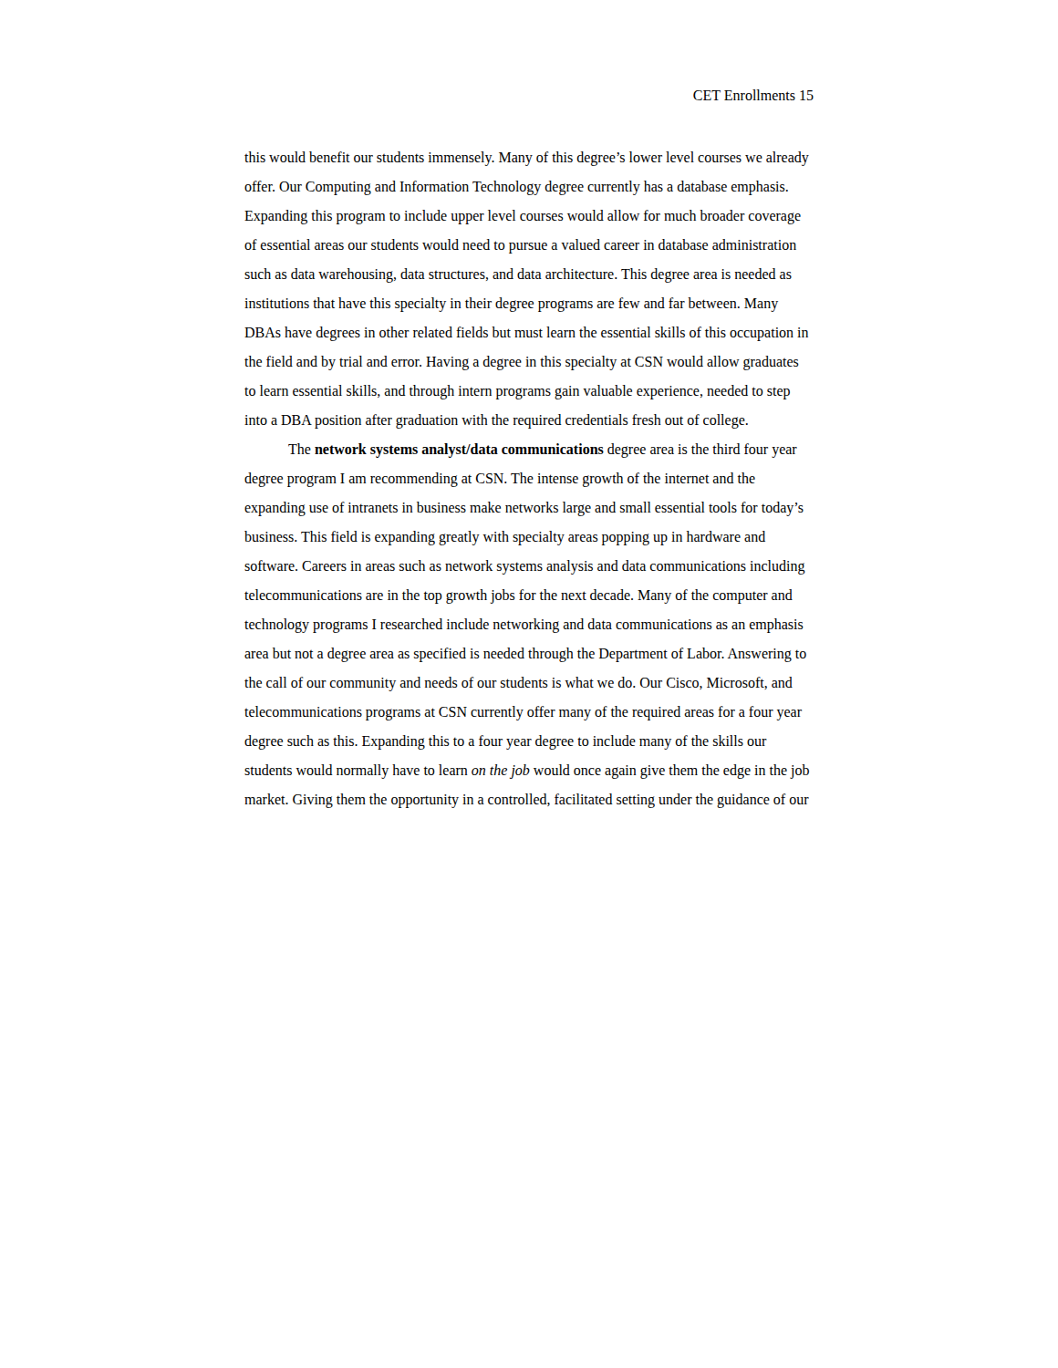CET Enrollments 15
this would benefit our students immensely. Many of this degree’s lower level courses we already offer. Our Computing and Information Technology degree currently has a database emphasis. Expanding this program to include upper level courses would allow for much broader coverage of essential areas our students would need to pursue a valued career in database administration such as data warehousing, data structures, and data architecture. This degree area is needed as institutions that have this specialty in their degree programs are few and far between. Many DBAs have degrees in other related fields but must learn the essential skills of this occupation in the field and by trial and error. Having a degree in this specialty at CSN would allow graduates to learn essential skills, and through intern programs gain valuable experience, needed to step into a DBA position after graduation with the required credentials fresh out of college.
The network systems analyst/data communications degree area is the third four year degree program I am recommending at CSN. The intense growth of the internet and the expanding use of intranets in business make networks large and small essential tools for today’s business. This field is expanding greatly with specialty areas popping up in hardware and software. Careers in areas such as network systems analysis and data communications including telecommunications are in the top growth jobs for the next decade. Many of the computer and technology programs I researched include networking and data communications as an emphasis area but not a degree area as specified is needed through the Department of Labor. Answering to the call of our community and needs of our students is what we do. Our Cisco, Microsoft, and telecommunications programs at CSN currently offer many of the required areas for a four year degree such as this. Expanding this to a four year degree to include many of the skills our students would normally have to learn on the job would once again give them the edge in the job market. Giving them the opportunity in a controlled, facilitated setting under the guidance of our